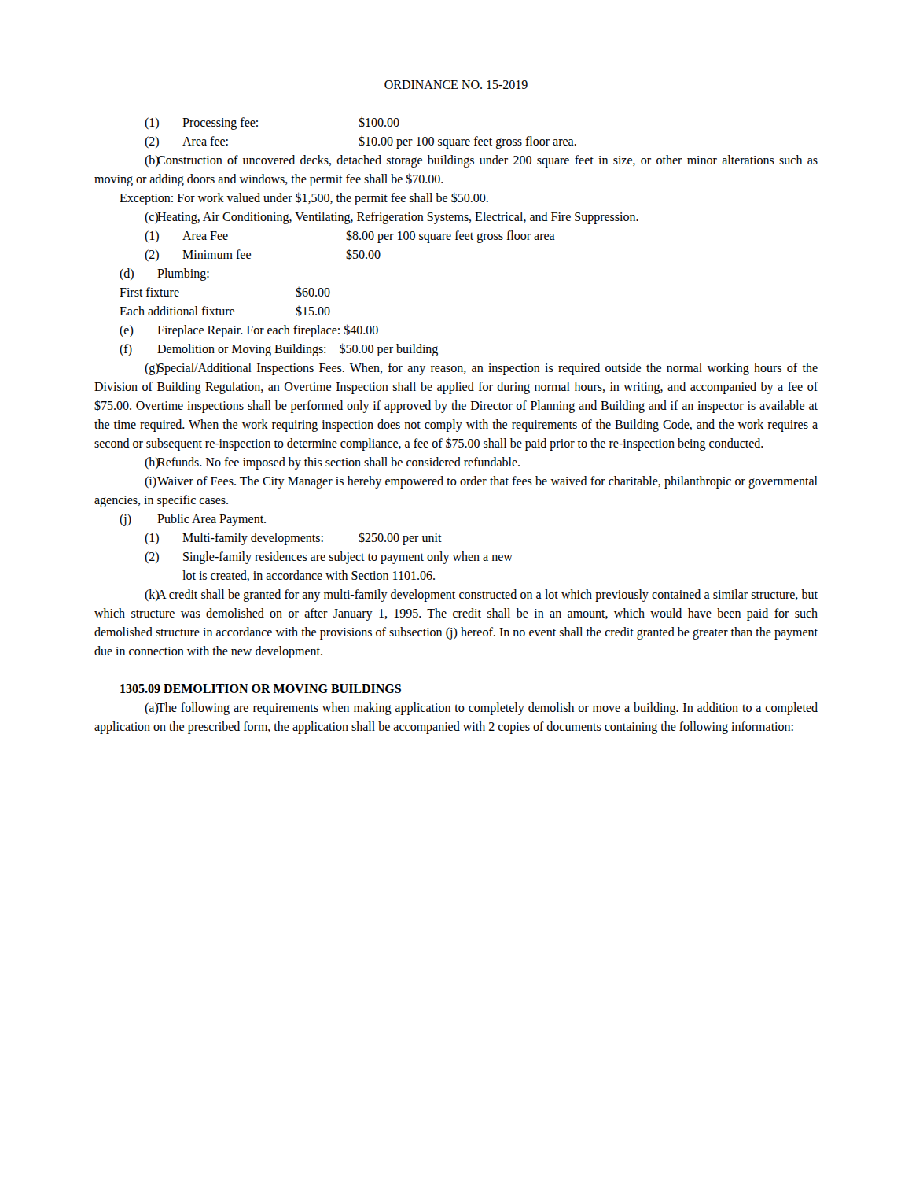ORDINANCE NO. 15-2019
(1) Processing fee:$100.00
(2) Area fee:$10.00 per 100 square feet gross floor area.
(b) Construction of uncovered decks, detached storage buildings under 200 square feet in size, or other minor alterations such as moving or adding doors and windows, the permit fee shall be $70.00.
Exception: For work valued under $1,500, the permit fee shall be $50.00.
(c) Heating, Air Conditioning, Ventilating, Refrigeration Systems, Electrical, and Fire Suppression.
(1) Area Fee$8.00 per 100 square feet gross floor area
(2) Minimum fee$50.00
(d) Plumbing:
First fixture$60.00
Each additional fixture$15.00
(e) Fireplace Repair. For each fireplace: $40.00
(f) Demolition or Moving Buildings: $50.00 per building
(g) Special/Additional Inspections Fees. When, for any reason, an inspection is required outside the normal working hours of the Division of Building Regulation, an Overtime Inspection shall be applied for during normal hours, in writing, and accompanied by a fee of $75.00. Overtime inspections shall be performed only if approved by the Director of Planning and Building and if an inspector is available at the time required. When the work requiring inspection does not comply with the requirements of the Building Code, and the work requires a second or subsequent re-inspection to determine compliance, a fee of $75.00 shall be paid prior to the re-inspection being conducted.
(h) Refunds. No fee imposed by this section shall be considered refundable.
(i) Waiver of Fees. The City Manager is hereby empowered to order that fees be waived for charitable, philanthropic or governmental agencies, in specific cases.
(j) Public Area Payment.
(1) Multi-family developments:$250.00 per unit
(2) Single-family residences are subject to payment only when a new
lot is created, in accordance with Section 1101.06.
(k) A credit shall be granted for any multi-family development constructed on a lot which previously contained a similar structure, but which structure was demolished on or after January 1, 1995. The credit shall be in an amount, which would have been paid for such demolished structure in accordance with the provisions of subsection (j) hereof. In no event shall the credit granted be greater than the payment due in connection with the new development.
1305.09 DEMOLITION OR MOVING BUILDINGS
(a) The following are requirements when making application to completely demolish or move a building. In addition to a completed application on the prescribed form, the application shall be accompanied with 2 copies of documents containing the following information: